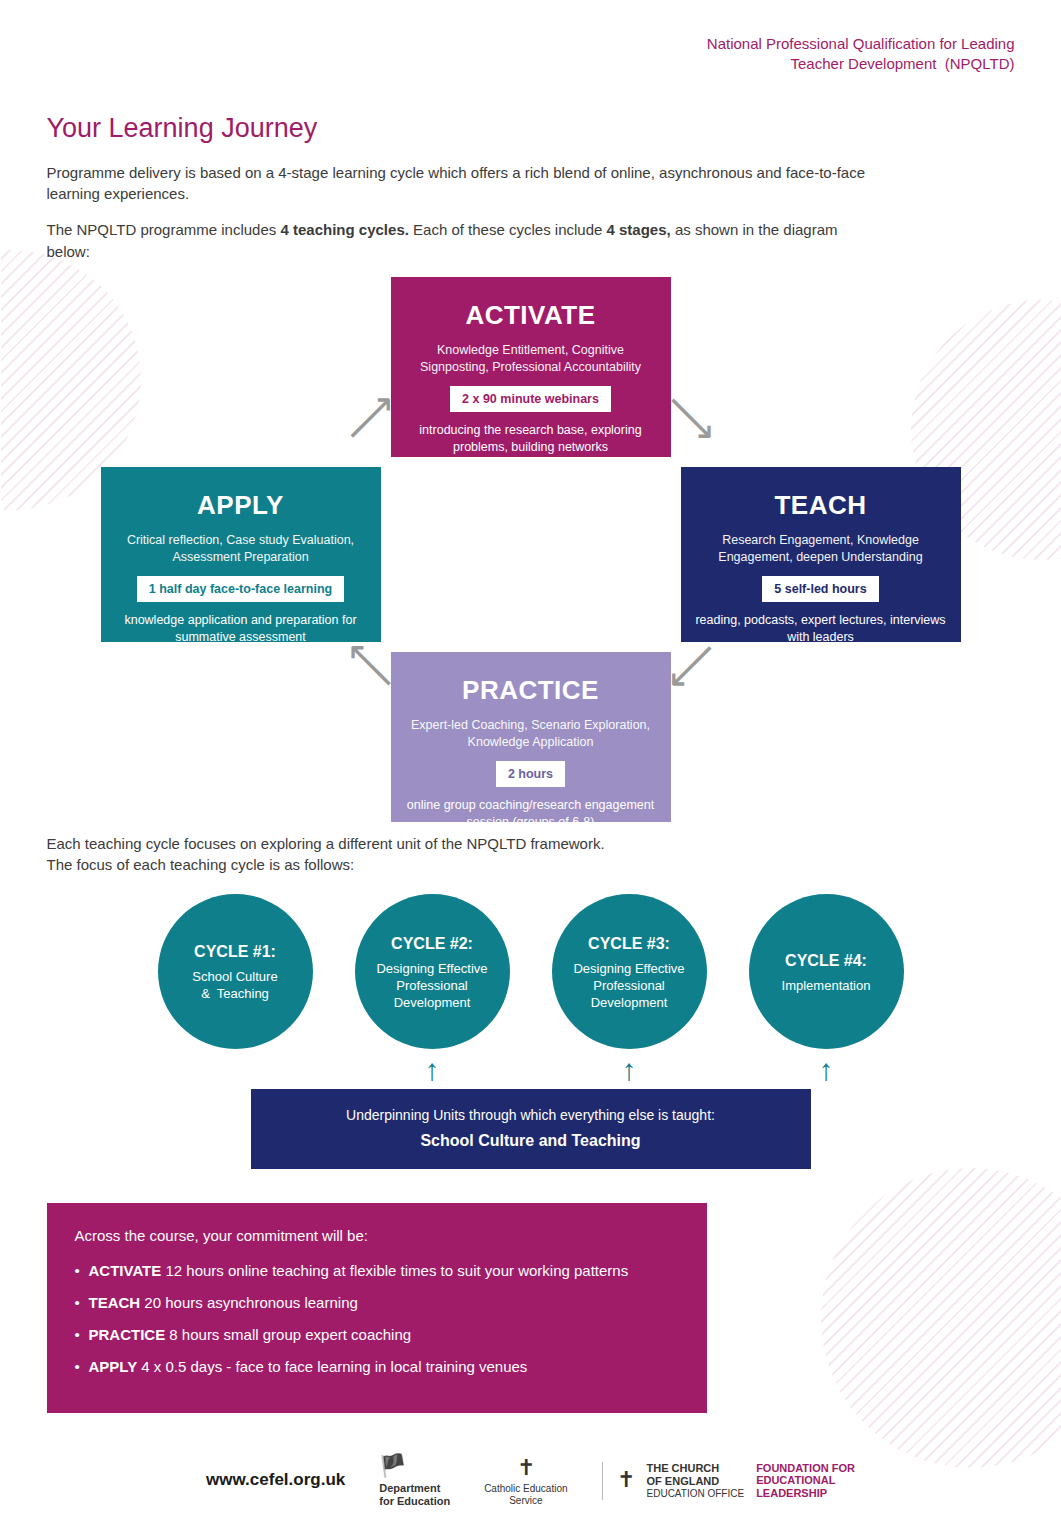National Professional Qualification for Leading
Teacher Development (NPQLTD)
Your Learning Journey
Programme delivery is based on a 4-stage learning cycle which offers a rich blend of online, asynchronous and face-to-face learning experiences.
The NPQLTD programme includes 4 teaching cycles. Each of these cycles include 4 stages, as shown in the diagram below:
ACTIVATE
Knowledge Entitlement, Cognitive Signposting, Professional Accountability
2 x 90 minute webinars
introducing the research base, exploring problems, building networks
APPLY
Critical reflection, Case study Evaluation, Assessment Preparation
1 half day face-to-face learning
knowledge application and preparation for summative assessment
TEACH
Research Engagement, Knowledge Engagement, deepen Understanding
5 self-led hours
reading, podcasts, expert lectures, interviews with leaders
PRACTICE
Expert-led Coaching, Scenario Exploration, Knowledge Application
2 hours
online group coaching/research engagement session (groups of 6-8)
⟶ ⟶ ⟶ ⟶
Each teaching cycle focuses on exploring a different unit of the NPQLTD framework.
The focus of each teaching cycle is as follows:
CYCLE #1: School Culture
& Teaching
CYCLE #2: Designing Effective
Professional
Development
CYCLE #3: Designing Effective
Professional
Development
CYCLE #4: Implementation
↑
↑
↑
↑
Underpinning Units through which everything else is taught: School Culture and Teaching
Across the course, your commitment will be:
ACTIVATE 12 hours online teaching at flexible times to suit your working patterns
TEACH 20 hours asynchronous learning
PRACTICE 8 hours small group expert coaching
APPLY 4 x 0.5 days - face to face learning in local training venues
www.cefel.org.uk 🏴 Department
for Education ✝ Catholic Education
Service ✝ THE CHURCH
OF ENGLAND
EDUCATION OFFICE FOUNDATION FOR
EDUCATIONAL
LEADERSHIP